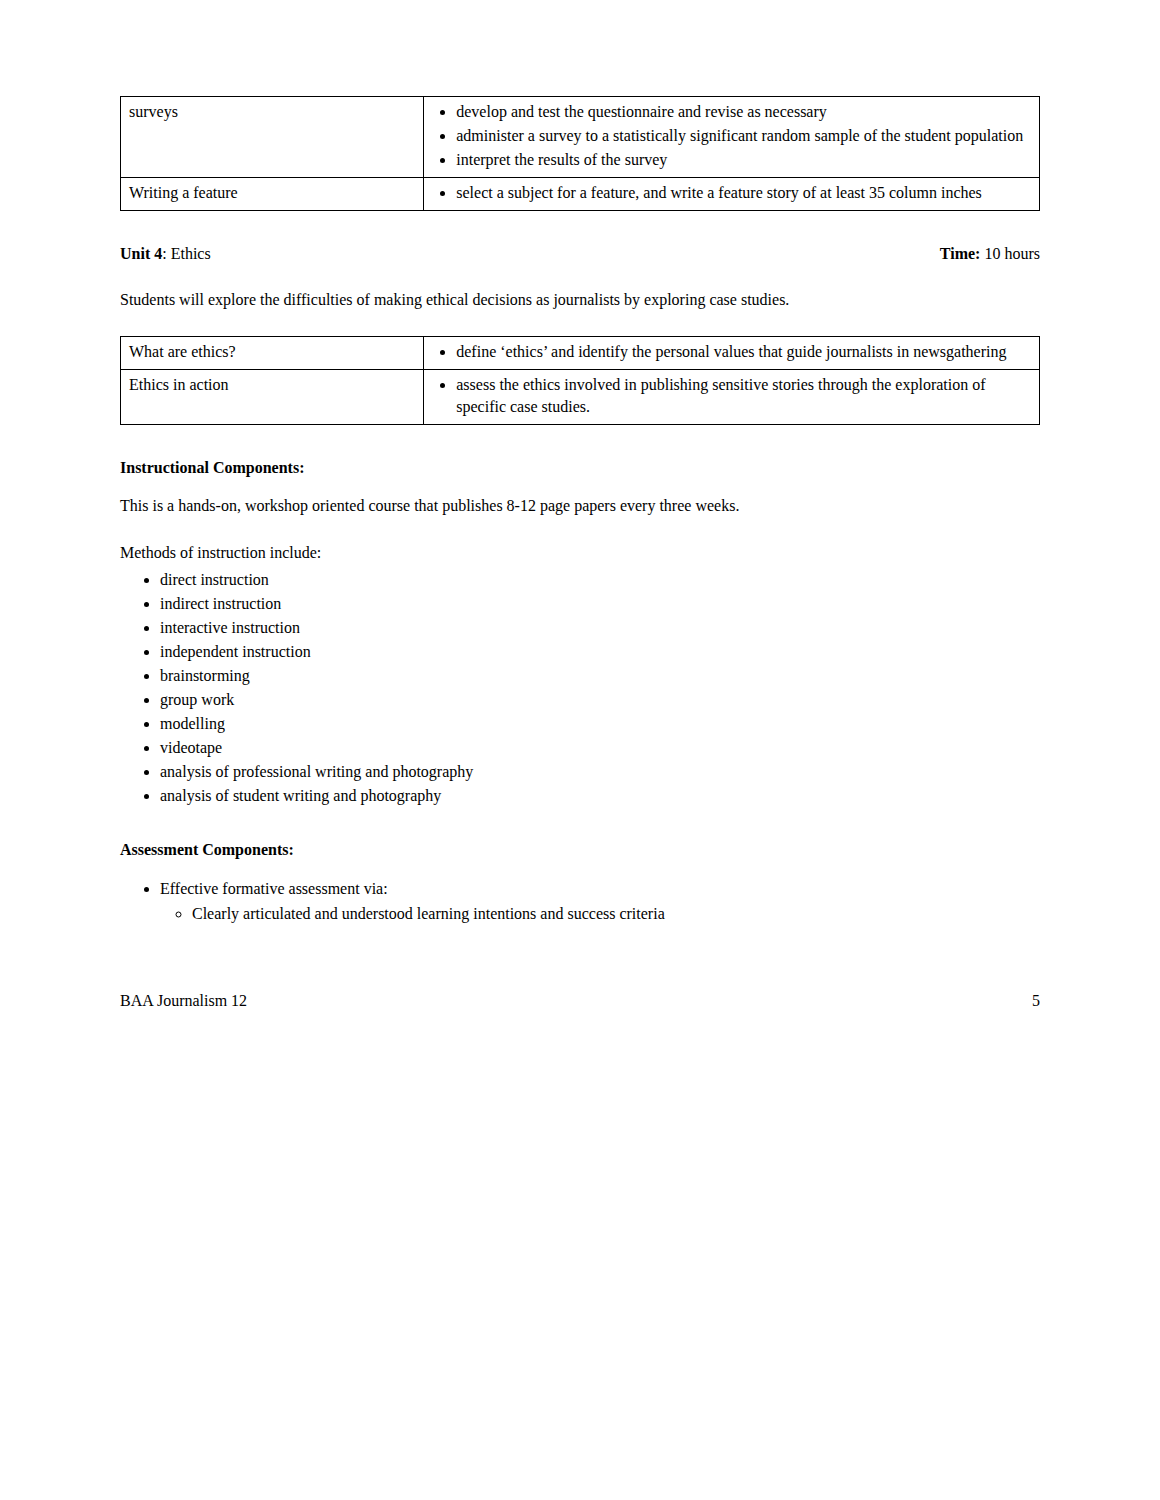| surveys | develop and test the questionnaire and revise as necessary administer a survey to a statistically significant random sample of the student population interpret the results of the survey |
| Writing a feature | select a subject for a feature, and write a feature story of at least 35 column inches |
Unit 4: Ethics Time: 10 hours
Students will explore the difficulties of making ethical decisions as journalists by exploring case studies.
| What are ethics? | define ‘ethics’ and identify the personal values that guide journalists in newsgathering |
| Ethics in action | assess the ethics involved in publishing sensitive stories through the exploration of specific case studies. |
Instructional Components:
This is a hands-on, workshop oriented course that publishes 8-12 page papers every three weeks.
Methods of instruction include:
direct instruction
indirect instruction
interactive instruction
independent instruction
brainstorming
group work
modelling
videotape
analysis of professional writing and photography
analysis of student writing and photography
Assessment Components:
Effective formative assessment via:
Clearly articulated and understood learning intentions and success criteria
BAA Journalism 12 5